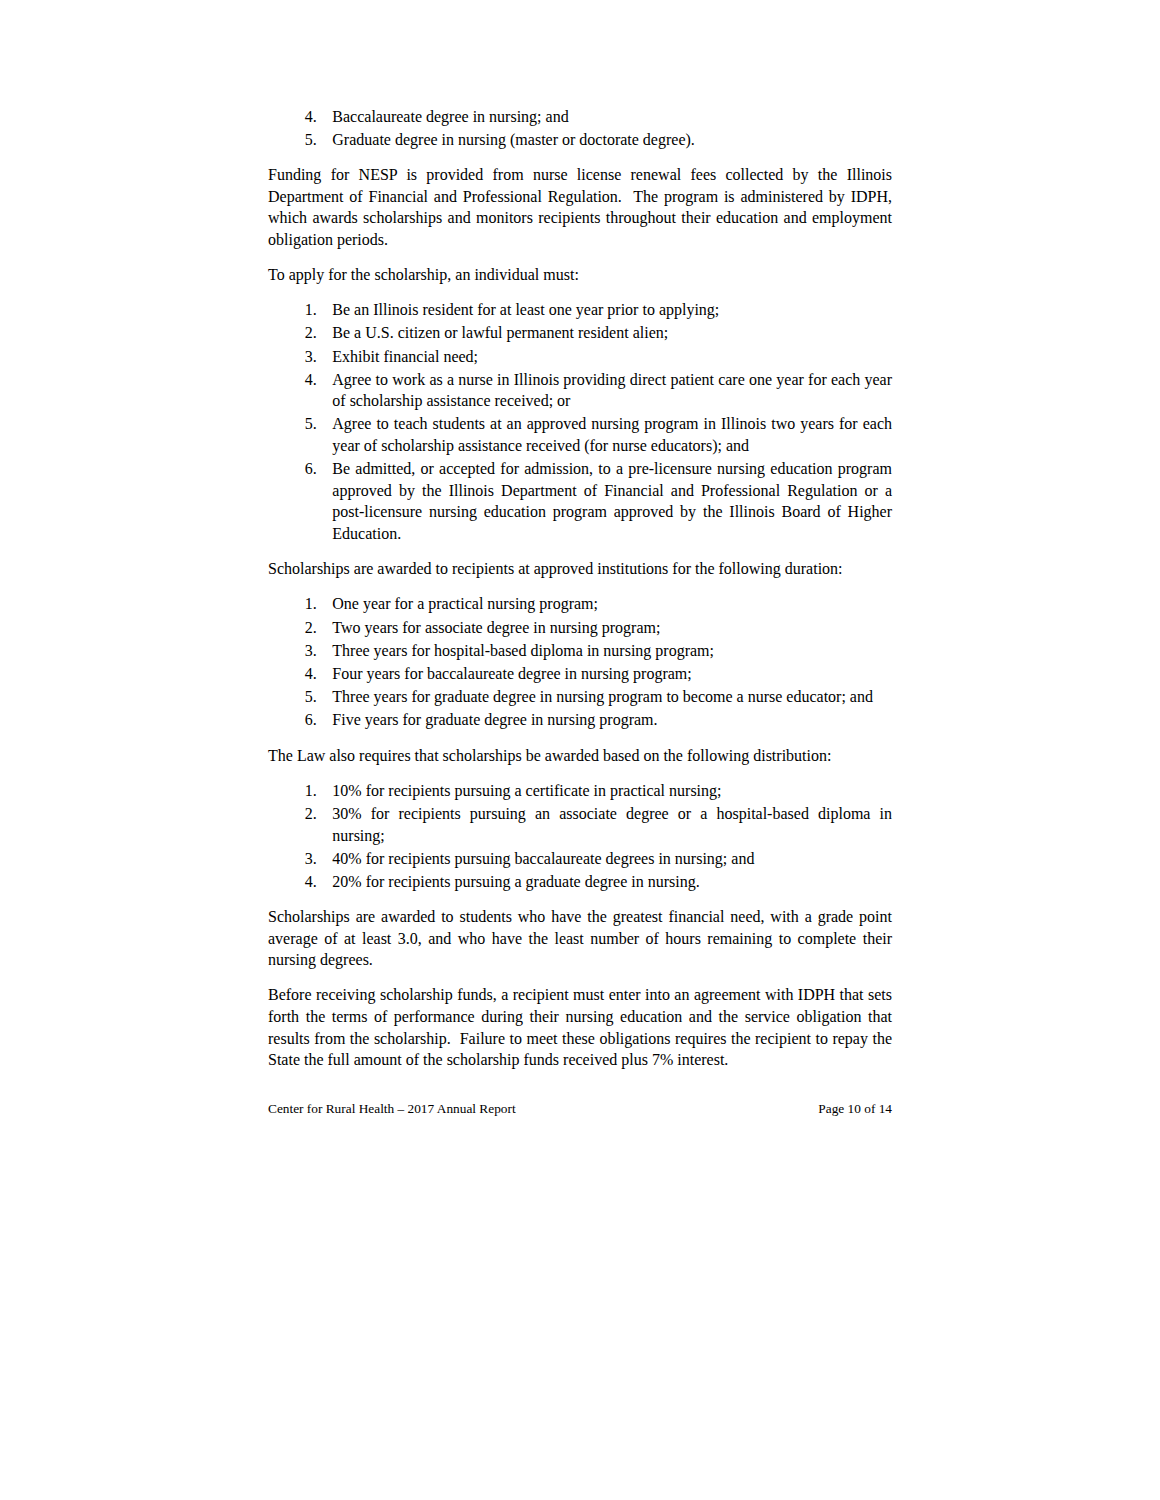Baccalaureate degree in nursing; and
Graduate degree in nursing (master or doctorate degree).
Funding for NESP is provided from nurse license renewal fees collected by the Illinois Department of Financial and Professional Regulation. The program is administered by IDPH, which awards scholarships and monitors recipients throughout their education and employment obligation periods.
To apply for the scholarship, an individual must:
Be an Illinois resident for at least one year prior to applying;
Be a U.S. citizen or lawful permanent resident alien;
Exhibit financial need;
Agree to work as a nurse in Illinois providing direct patient care one year for each year of scholarship assistance received; or
Agree to teach students at an approved nursing program in Illinois two years for each year of scholarship assistance received (for nurse educators); and
Be admitted, or accepted for admission, to a pre-licensure nursing education program approved by the Illinois Department of Financial and Professional Regulation or a post-licensure nursing education program approved by the Illinois Board of Higher Education.
Scholarships are awarded to recipients at approved institutions for the following duration:
One year for a practical nursing program;
Two years for associate degree in nursing program;
Three years for hospital-based diploma in nursing program;
Four years for baccalaureate degree in nursing program;
Three years for graduate degree in nursing program to become a nurse educator; and
Five years for graduate degree in nursing program.
The Law also requires that scholarships be awarded based on the following distribution:
10% for recipients pursuing a certificate in practical nursing;
30% for recipients pursuing an associate degree or a hospital-based diploma in nursing;
40% for recipients pursuing baccalaureate degrees in nursing; and
20% for recipients pursuing a graduate degree in nursing.
Scholarships are awarded to students who have the greatest financial need, with a grade point average of at least 3.0, and who have the least number of hours remaining to complete their nursing degrees.
Before receiving scholarship funds, a recipient must enter into an agreement with IDPH that sets forth the terms of performance during their nursing education and the service obligation that results from the scholarship. Failure to meet these obligations requires the recipient to repay the State the full amount of the scholarship funds received plus 7% interest.
Center for Rural Health – 2017 Annual Report Page 10 of 14